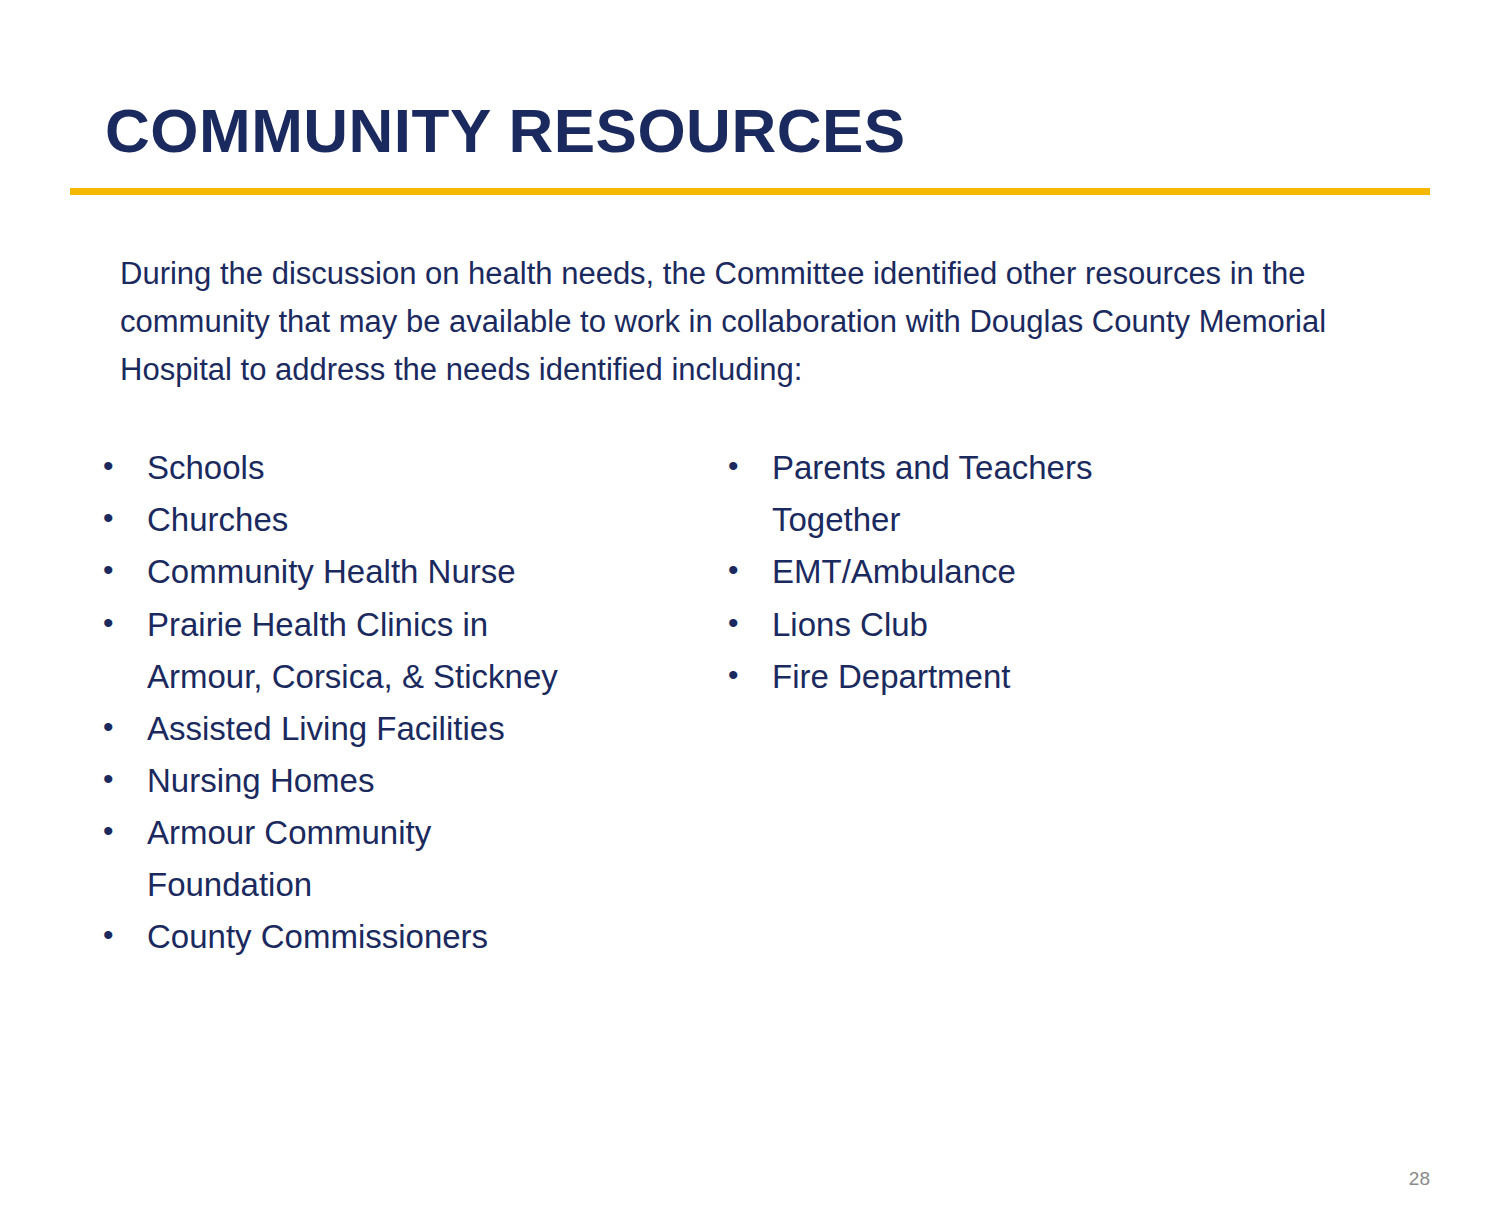COMMUNITY RESOURCES
During the discussion on health needs, the Committee identified other resources in the community that may be available to work in collaboration with Douglas County Memorial Hospital to address the needs identified including:
Schools
Churches
Community Health Nurse
Prairie Health Clinics in
Armour, Corsica, & Stickney
Assisted Living Facilities
Nursing Homes
Armour Community
Foundation
County Commissioners
Parents and Teachers
Together
EMT/Ambulance
Lions Club
Fire Department
28